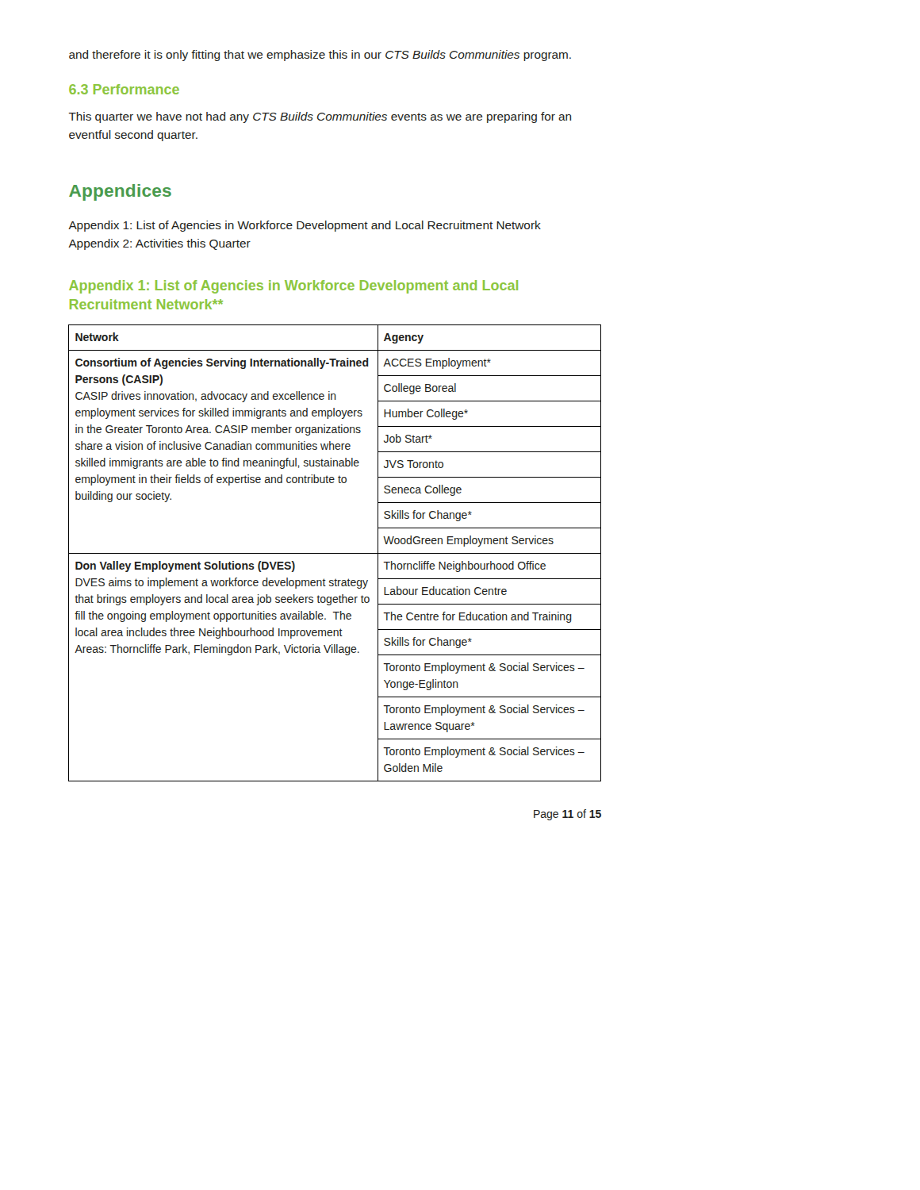and therefore it is only fitting that we emphasize this in our CTS Builds Communities program.
6.3 Performance
This quarter we have not had any CTS Builds Communities events as we are preparing for an eventful second quarter.
Appendices
Appendix 1: List of Agencies in Workforce Development and Local Recruitment Network
Appendix 2: Activities this Quarter
Appendix 1: List of Agencies in Workforce Development and Local Recruitment Network**
| Network | Agency |
| --- | --- |
| Consortium of Agencies Serving Internationally-Trained Persons (CASIP) CASIP drives innovation, advocacy and excellence in employment services for skilled immigrants and employers in the Greater Toronto Area. CASIP member organizations share a vision of inclusive Canadian communities where skilled immigrants are able to find meaningful, sustainable employment in their fields of expertise and contribute to building our society. | ACCES Employment* |
| College Boreal |
| Humber College* |
| Job Start* |
| JVS Toronto |
| Seneca College |
| Skills for Change* |
| WoodGreen Employment Services |
| Don Valley Employment Solutions (DVES) DVES aims to implement a workforce development strategy that brings employers and local area job seekers together to fill the ongoing employment opportunities available. The local area includes three Neighbourhood Improvement Areas: Thorncliffe Park, Flemingdon Park, Victoria Village. | Thorncliffe Neighbourhood Office |
| Labour Education Centre |
| The Centre for Education and Training |
| Skills for Change* |
| Toronto Employment & Social Services – Yonge-Eglinton |
| Toronto Employment & Social Services – Lawrence Square* |
| Toronto Employment & Social Services – Golden Mile |
Page 11 of 15